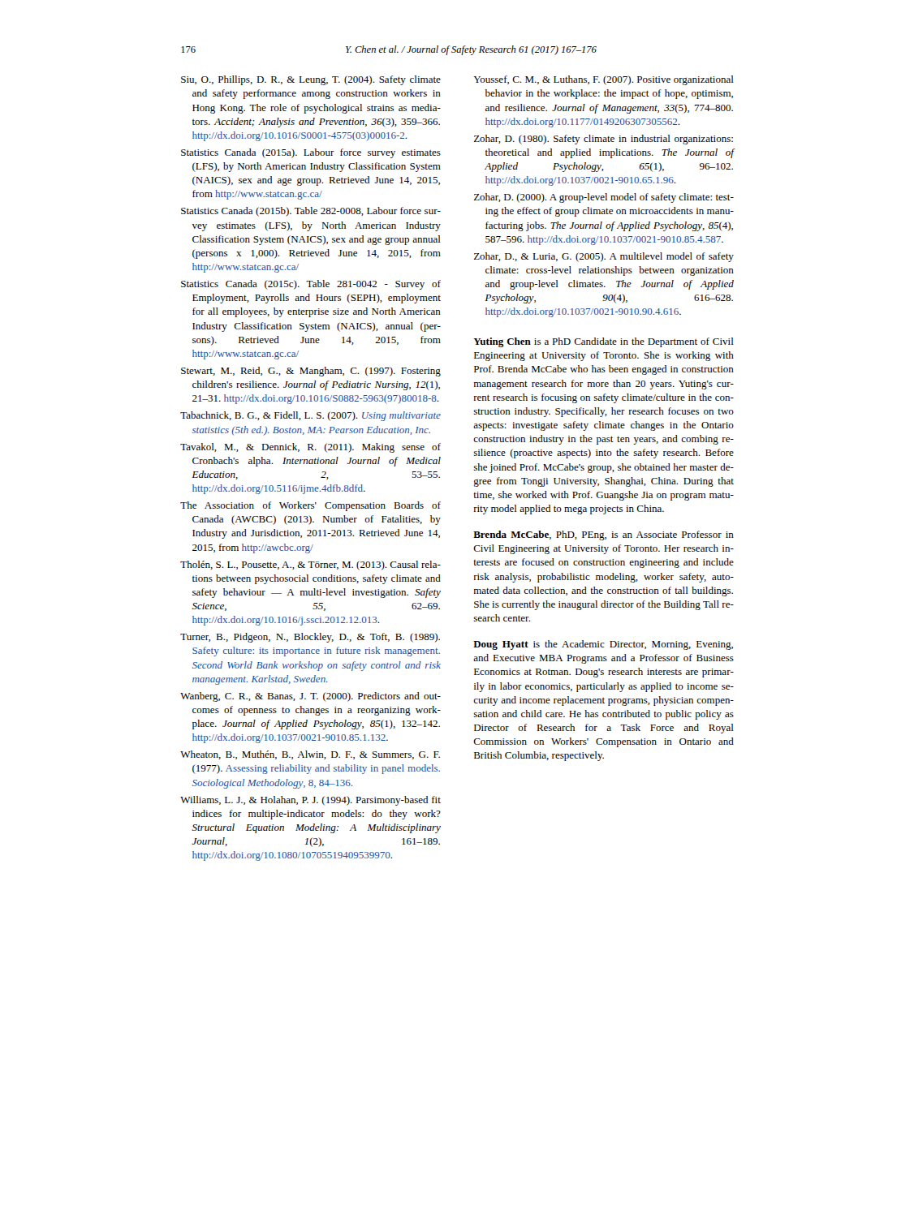176 Y. Chen et al. / Journal of Safety Research 61 (2017) 167–176
Siu, O., Phillips, D. R., & Leung, T. (2004). Safety climate and safety performance among construction workers in Hong Kong. The role of psychological strains as mediators. Accident; Analysis and Prevention, 36(3), 359–366. http://dx.doi.org/10.1016/S0001-4575(03)00016-2.
Statistics Canada (2015a). Labour force survey estimates (LFS), by North American Industry Classification System (NAICS), sex and age group. Retrieved June 14, 2015, from http://www.statcan.gc.ca/
Statistics Canada (2015b). Table 282-0008, Labour force survey estimates (LFS), by North American Industry Classification System (NAICS), sex and age group annual (persons x 1,000). Retrieved June 14, 2015, from http://www.statcan.gc.ca/
Statistics Canada (2015c). Table 281-0042 - Survey of Employment, Payrolls and Hours (SEPH), employment for all employees, by enterprise size and North American Industry Classification System (NAICS), annual (persons). Retrieved June 14, 2015, from http://www.statcan.gc.ca/
Stewart, M., Reid, G., & Mangham, C. (1997). Fostering children's resilience. Journal of Pediatric Nursing, 12(1), 21–31. http://dx.doi.org/10.1016/S0882-5963(97)80018-8.
Tabachnick, B. G., & Fidell, L. S. (2007). Using multivariate statistics (5th ed.). Boston, MA: Pearson Education, Inc.
Tavakol, M., & Dennick, R. (2011). Making sense of Cronbach's alpha. International Journal of Medical Education, 2, 53–55. http://dx.doi.org/10.5116/ijme.4dfb.8dfd.
The Association of Workers' Compensation Boards of Canada (AWCBC) (2013). Number of Fatalities, by Industry and Jurisdiction, 2011-2013. Retrieved June 14, 2015, from http://awcbc.org/
Tholén, S. L., Pousette, A., & Törner, M. (2013). Causal relations between psychosocial conditions, safety climate and safety behaviour — A multi-level investigation. Safety Science, 55, 62–69. http://dx.doi.org/10.1016/j.ssci.2012.12.013.
Turner, B., Pidgeon, N., Blockley, D., & Toft, B. (1989). Safety culture: its importance in future risk management. Second World Bank workshop on safety control and risk management. Karlstad, Sweden.
Wanberg, C. R., & Banas, J. T. (2000). Predictors and outcomes of openness to changes in a reorganizing workplace. Journal of Applied Psychology, 85(1), 132–142. http://dx.doi.org/10.1037/0021-9010.85.1.132.
Wheaton, B., Muthén, B., Alwin, D. F., & Summers, G. F. (1977). Assessing reliability and stability in panel models. Sociological Methodology, 8, 84–136.
Williams, L. J., & Holahan, P. J. (1994). Parsimony-based fit indices for multiple-indicator models: do they work? Structural Equation Modeling: A Multidisciplinary Journal, 1(2), 161–189. http://dx.doi.org/10.1080/10705519409539970.
Youssef, C. M., & Luthans, F. (2007). Positive organizational behavior in the workplace: the impact of hope, optimism, and resilience. Journal of Management, 33(5), 774–800. http://dx.doi.org/10.1177/0149206307305562.
Zohar, D. (1980). Safety climate in industrial organizations: theoretical and applied implications. The Journal of Applied Psychology, 65(1), 96–102. http://dx.doi.org/10.1037/0021-9010.65.1.96.
Zohar, D. (2000). A group-level model of safety climate: testing the effect of group climate on microaccidents in manufacturing jobs. The Journal of Applied Psychology, 85(4), 587–596. http://dx.doi.org/10.1037/0021-9010.85.4.587.
Zohar, D., & Luria, G. (2005). A multilevel model of safety climate: cross-level relationships between organization and group-level climates. The Journal of Applied Psychology, 90(4), 616–628. http://dx.doi.org/10.1037/0021-9010.90.4.616.
Yuting Chen is a PhD Candidate in the Department of Civil Engineering at University of Toronto. She is working with Prof. Brenda McCabe who has been engaged in construction management research for more than 20 years. Yuting's current research is focusing on safety climate/culture in the construction industry. Specifically, her research focuses on two aspects: investigate safety climate changes in the Ontario construction industry in the past ten years, and combing resilience (proactive aspects) into the safety research. Before she joined Prof. McCabe's group, she obtained her master degree from Tongji University, Shanghai, China. During that time, she worked with Prof. Guangshe Jia on program maturity model applied to mega projects in China.
Brenda McCabe, PhD, PEng, is an Associate Professor in Civil Engineering at University of Toronto. Her research interests are focused on construction engineering and include risk analysis, probabilistic modeling, worker safety, automated data collection, and the construction of tall buildings. She is currently the inaugural director of the Building Tall research center.
Doug Hyatt is the Academic Director, Morning, Evening, and Executive MBA Programs and a Professor of Business Economics at Rotman. Doug's research interests are primarily in labor economics, particularly as applied to income security and income replacement programs, physician compensation and child care. He has contributed to public policy as Director of Research for a Task Force and Royal Commission on Workers' Compensation in Ontario and British Columbia, respectively.